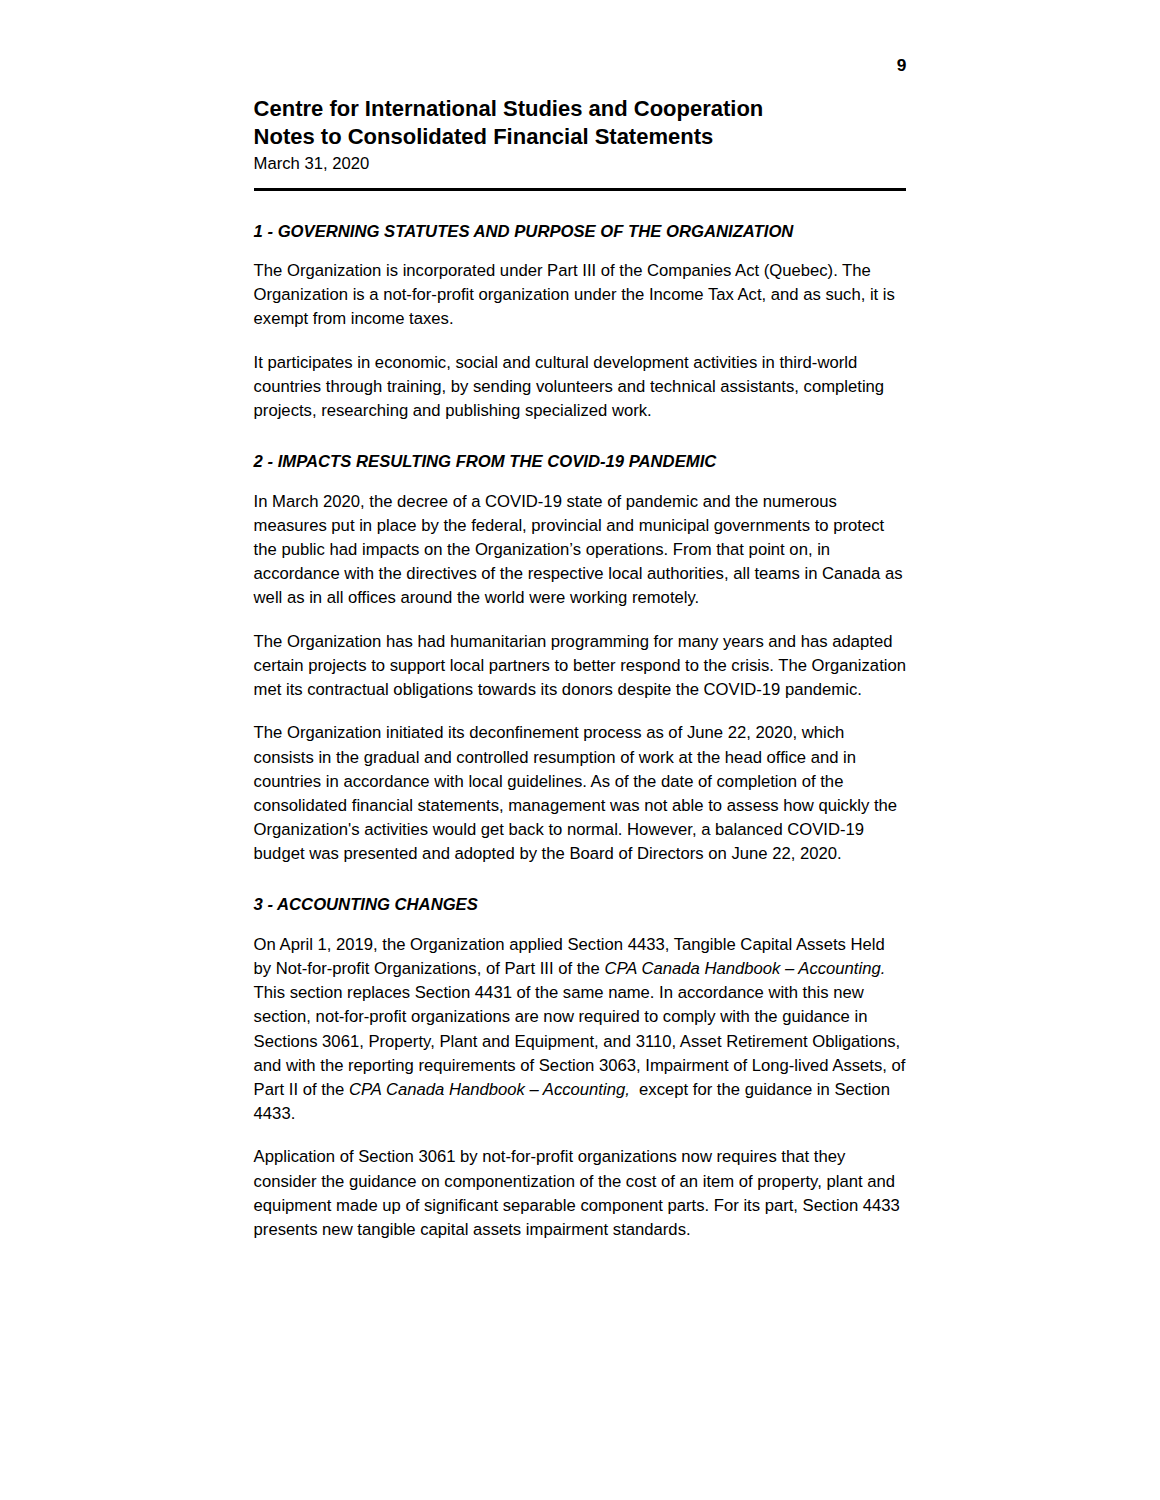9
Centre for International Studies and Cooperation
Notes to Consolidated Financial Statements
March 31, 2020
1 - GOVERNING STATUTES AND PURPOSE OF THE ORGANIZATION
The Organization is incorporated under Part III of the Companies Act (Quebec). The Organization is a not-for-profit organization under the Income Tax Act, and as such, it is exempt from income taxes.
It participates in economic, social and cultural development activities in third-world countries through training, by sending volunteers and technical assistants, completing projects, researching and publishing specialized work.
2 - IMPACTS RESULTING FROM THE COVID-19 PANDEMIC
In March 2020, the decree of a COVID-19 state of pandemic and the numerous measures put in place by the federal, provincial and municipal governments to protect the public had impacts on the Organization’s operations. From that point on, in accordance with the directives of the respective local authorities, all teams in Canada as well as in all offices around the world were working remotely.
The Organization has had humanitarian programming for many years and has adapted certain projects to support local partners to better respond to the crisis. The Organization met its contractual obligations towards its donors despite the COVID-19 pandemic.
The Organization initiated its deconfinement process as of June 22, 2020, which consists in the gradual and controlled resumption of work at the head office and in countries in accordance with local guidelines. As of the date of completion of the consolidated financial statements, management was not able to assess how quickly the Organization's activities would get back to normal. However, a balanced COVID-19 budget was presented and adopted by the Board of Directors on June 22, 2020.
3 - ACCOUNTING CHANGES
On April 1, 2019, the Organization applied Section 4433, Tangible Capital Assets Held by Not-for-profit Organizations, of Part III of the CPA Canada Handbook – Accounting. This section replaces Section 4431 of the same name. In accordance with this new section, not-for-profit organizations are now required to comply with the guidance in Sections 3061, Property, Plant and Equipment, and 3110, Asset Retirement Obligations, and with the reporting requirements of Section 3063, Impairment of Long-lived Assets, of Part II of the CPA Canada Handbook – Accounting, except for the guidance in Section 4433.
Application of Section 3061 by not-for-profit organizations now requires that they consider the guidance on componentization of the cost of an item of property, plant and equipment made up of significant separable component parts. For its part, Section 4433 presents new tangible capital assets impairment standards.